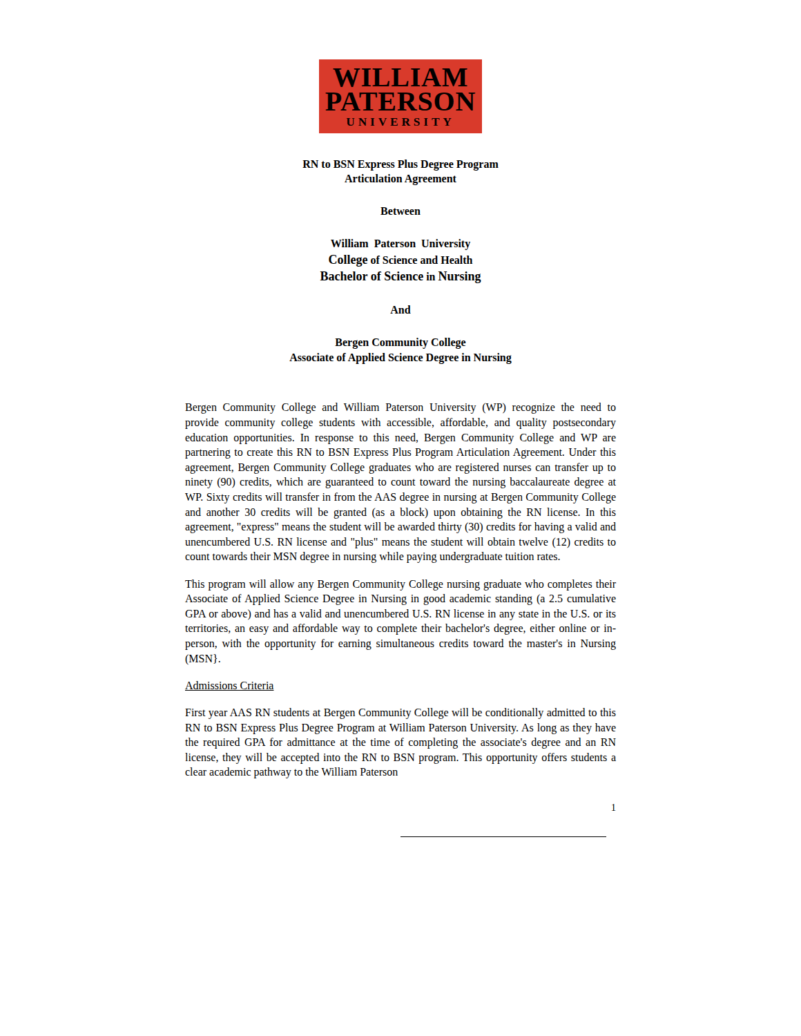WILLIAM PATERSON UNIVERSITY
RN to BSN Express Plus Degree Program
Articulation Agreement
Between
William Paterson University
College of Science and Health
Bachelor of Science in Nursing
And
Bergen Community College
Associate of Applied Science Degree in Nursing
Bergen Community College and William Paterson University (WP) recognize the need to provide community college students with accessible, affordable, and quality postsecondary education opportunities. In response to this need, Bergen Community College and WP are partnering to create this RN to BSN Express Plus Program Articulation Agreement. Under this agreement, Bergen Community College graduates who are registered nurses can transfer up to ninety (90) credits, which are guaranteed to count toward the nursing baccalaureate degree at WP. Sixty credits will transfer in from the AAS degree in nursing at Bergen Community College and another 30 credits will be granted (as a block) upon obtaining the RN license. In this agreement, "express" means the student will be awarded thirty (30) credits for having a valid and unencumbered U.S. RN license and "plus" means the student will obtain twelve (12) credits to count towards their MSN degree in nursing while paying undergraduate tuition rates.
This program will allow any Bergen Community College nursing graduate who completes their Associate of Applied Science Degree in Nursing in good academic standing (a 2.5 cumulative GPA or above) and has a valid and unencumbered U.S. RN license in any state in the U.S. or its territories, an easy and affordable way to complete their bachelor's degree, either online or in-person, with the opportunity for earning simultaneous credits toward the master's in Nursing (MSN}.
Admissions Criteria
First year AAS RN students at Bergen Community College will be conditionally admitted to this RN to BSN Express Plus Degree Program at William Paterson University. As long as they have the required GPA for admittance at the time of completing the associate's degree and an RN license, they will be accepted into the RN to BSN program. This opportunity offers students a clear academic pathway to the William Paterson
1